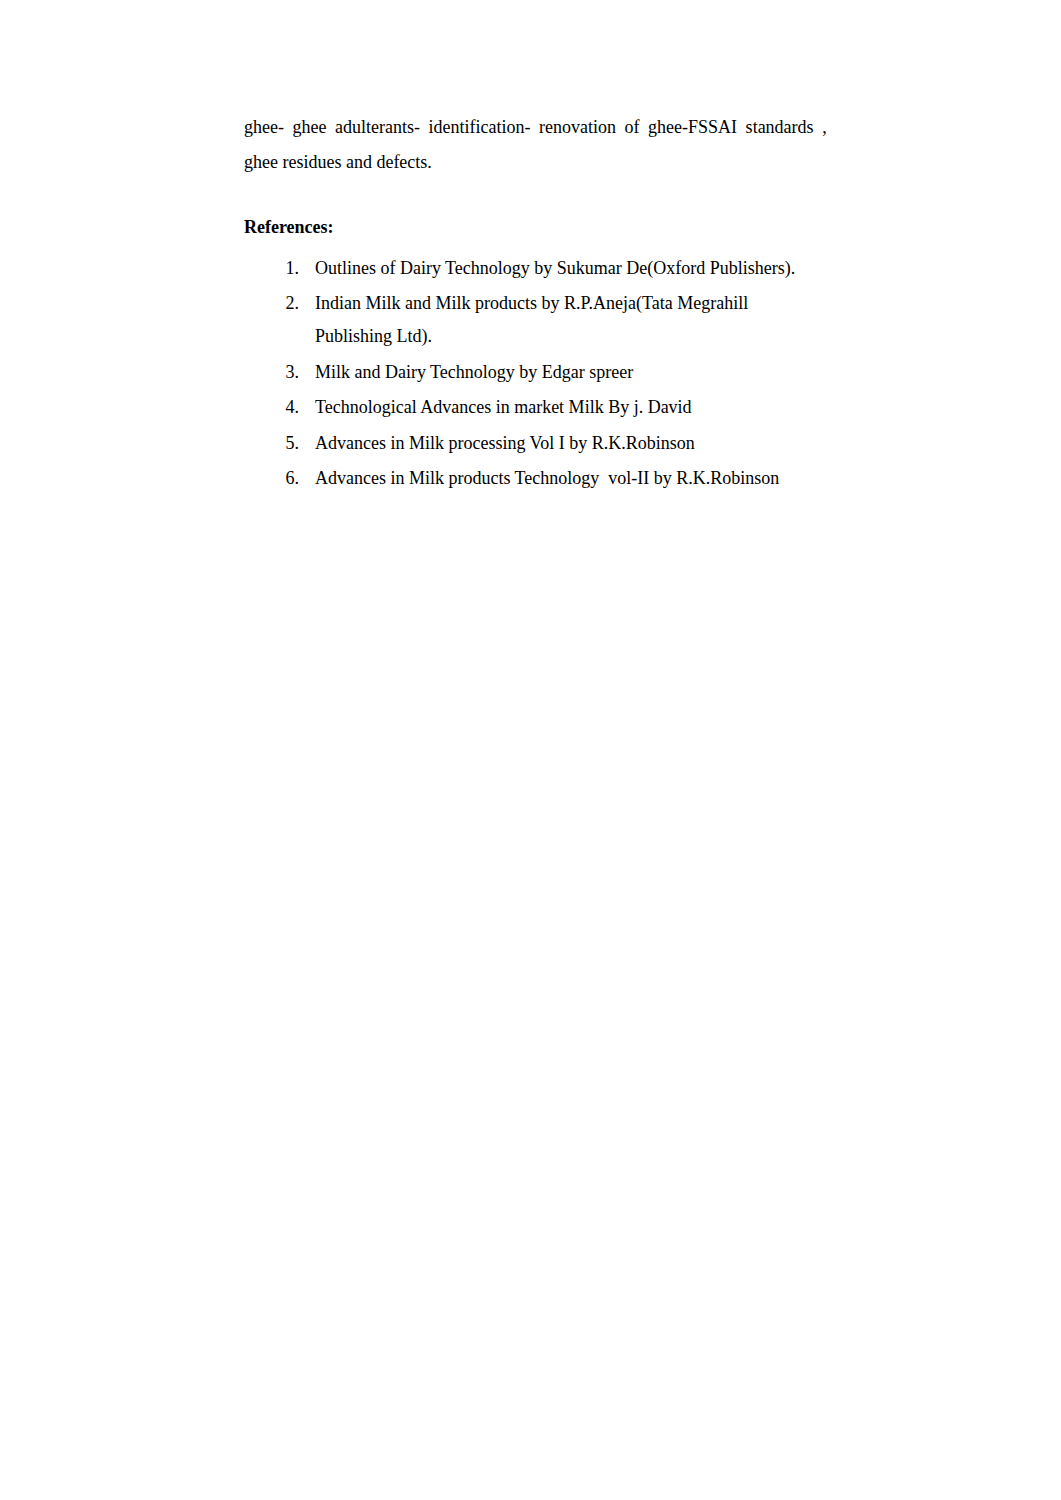ghee- ghee adulterants- identification- renovation of ghee-FSSAI standards , ghee residues and defects.
References:
Outlines of Dairy Technology by Sukumar De(Oxford Publishers).
Indian Milk and Milk products by R.P.Aneja(Tata Megrahill Publishing Ltd).
Milk and Dairy Technology by Edgar spreer
Technological Advances in market Milk By j. David
Advances in Milk processing Vol I by R.K.Robinson
Advances in Milk products Technology vol-II by R.K.Robinson